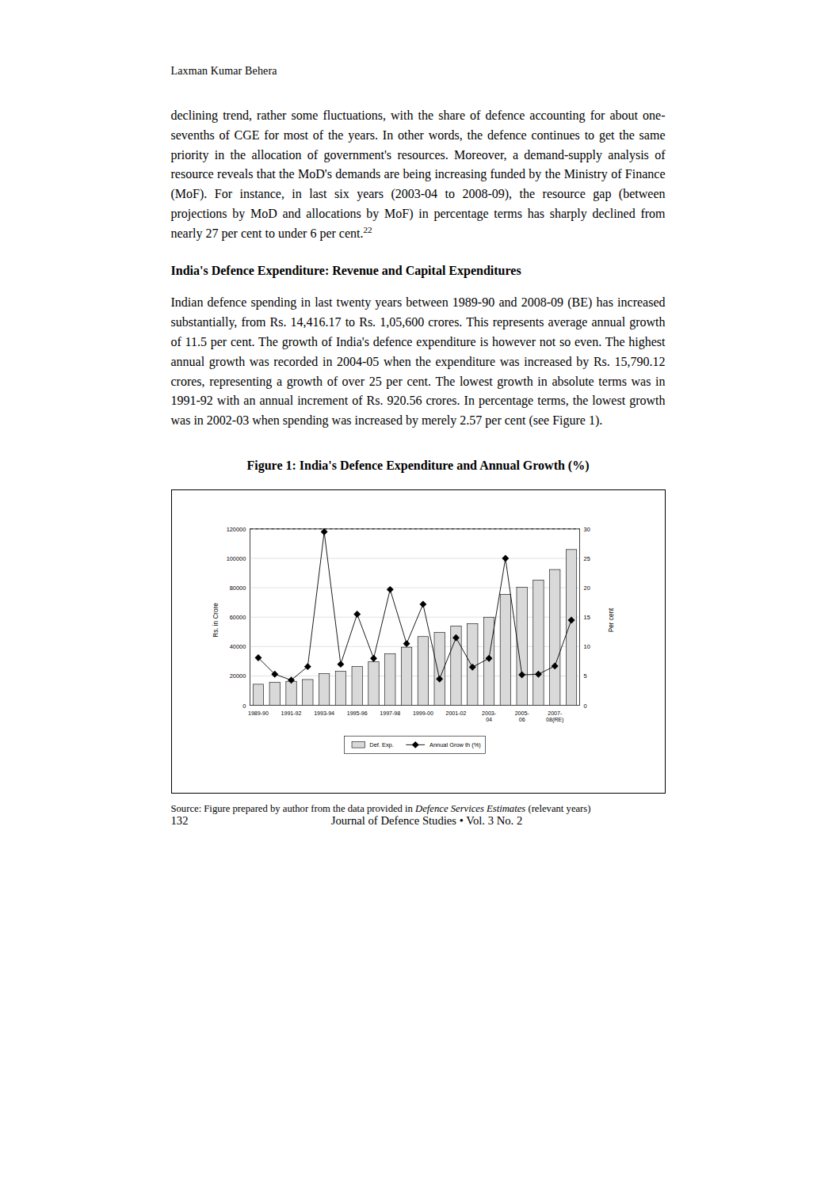Laxman Kumar Behera
declining trend, rather some fluctuations, with the share of defence accounting for about one-sevenths of CGE for most of the years. In other words, the defence continues to get the same priority in the allocation of government's resources. Moreover, a demand-supply analysis of resource reveals that the MoD's demands are being increasing funded by the Ministry of Finance (MoF). For instance, in last six years (2003-04 to 2008-09), the resource gap (between projections by MoD and allocations by MoF) in percentage terms has sharply declined from nearly 27 per cent to under 6 per cent.22
India's Defence Expenditure: Revenue and Capital Expenditures
Indian defence spending in last twenty years between 1989-90 and 2008-09 (BE) has increased substantially, from Rs. 14,416.17 to Rs. 1,05,600 crores. This represents average annual growth of 11.5 per cent. The growth of India's defence expenditure is however not so even. The highest annual growth was recorded in 2004-05 when the expenditure was increased by Rs. 15,790.12 crores, representing a growth of over 25 per cent. The lowest growth in absolute terms was in 1991-92 with an annual increment of Rs. 920.56 crores. In percentage terms, the lowest growth was in 2002-03 when spending was increased by merely 2.57 per cent (see Figure 1).
Figure 1: India's Defence Expenditure and Annual Growth (%)
120000 100000 80000 60000 40000 20000 0 30 25 20 15 10 5 0 Rs. in Crore Per cent 1989-90 1991-92 1993-94 1995-96 1997-98 1999-00 2001-02 2003- 04 2005- 06 2007- 08(RE) Def. Exp. Annual Grow th (%)
Source: Figure prepared by author from the data provided in Defence Services Estimates (relevant years)
132
Journal of Defence Studies • Vol. 3 No. 2